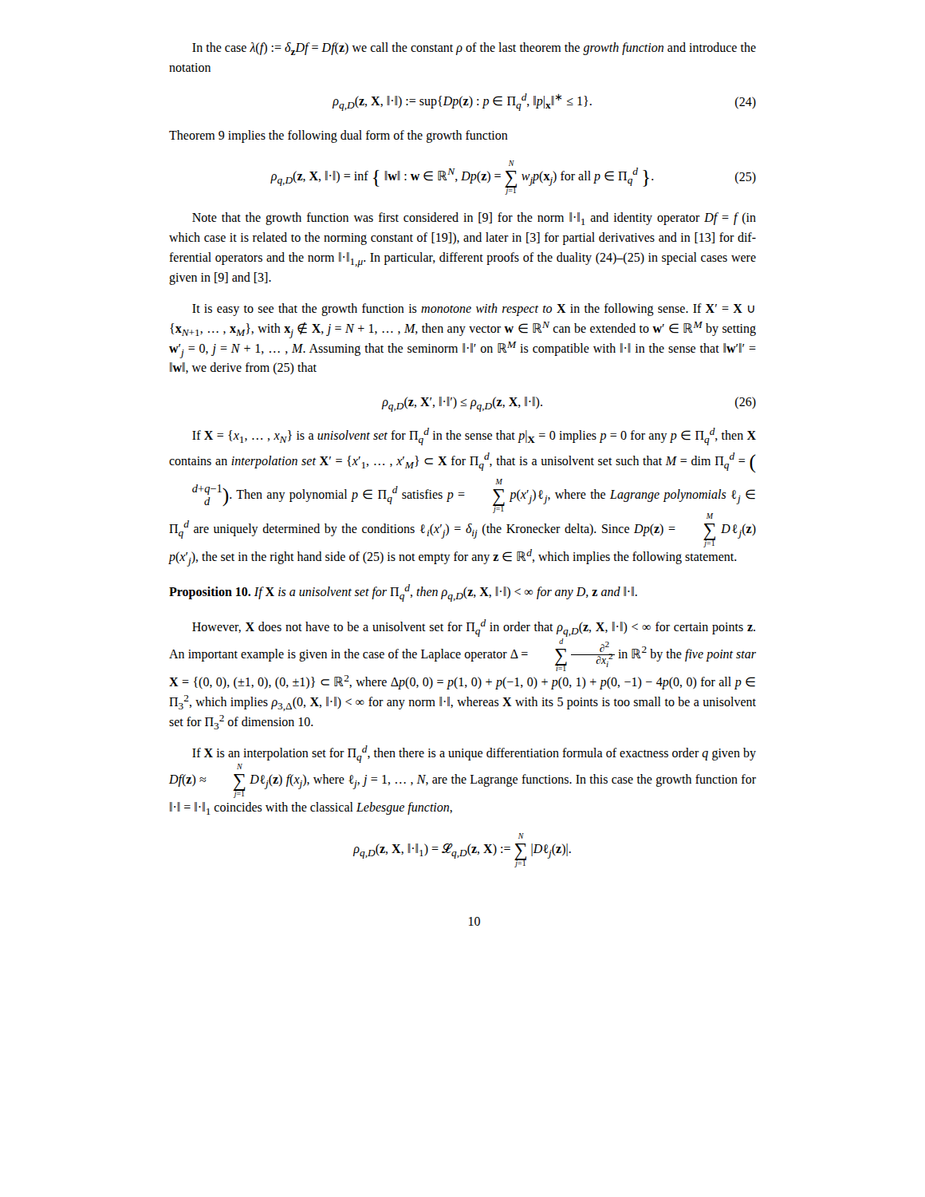In the case λ(f) := δzDf = Df(z) we call the constant ρ of the last theorem the growth function and introduce the notation
ρq,D(z, X, ‖·‖) := sup{Dp(z) : p ∈ Πqd, ‖p|x‖∗ ≤ 1}. (24)
Theorem 9 implies the following dual form of the growth function
ρq,D(z, X, ‖·‖) = inf { ‖w‖ : w ∈ ℝN, Dp(z) = N∑j=1 wjp(xj) for all p ∈ Πqd }. (25)
Note that the growth function was first considered in [9] for the norm ‖·‖1 and identity operator Df = f (in which case it is related to the norming constant of [19]), and later in [3] for partial derivatives and in [13] for differential operators and the norm ‖·‖1,μ. In particular, different proofs of the duality (24)–(25) in special cases were given in [9] and [3].
It is easy to see that the growth function is monotone with respect to X in the following sense. If X′ = X ∪ {xN+1, … , xM}, with xj ∉ X, j = N + 1, … , M, then any vector w ∈ ℝN can be extended to w′ ∈ ℝM by setting w′j = 0, j = N + 1, … , M. Assuming that the seminorm ‖·‖′ on ℝM is compatible with ‖·‖ in the sense that ‖w′‖′ = ‖w‖, we derive from (25) that
ρq,D(z, X′, ‖·‖′) ≤ ρq,D(z, X, ‖·‖). (26)
If X = {x1, … , xN} is a unisolvent set for Πqd in the sense that p|X = 0 implies p = 0 for any p ∈ Πqd, then X contains an interpolation set X′ = {x′1, … , x′M} ⊂ X for Πqd, that is a unisolvent set such that M = dim Πqd = (d+q−1 d). Then any polynomial p ∈ Πqd satisfies p = M∑j=1 p(x′j)ℓj, where the Lagrange polynomials ℓj ∈ Πqd are uniquely determined by the conditions ℓi(x′j) = δij (the Kronecker delta). Since Dp(z) = M∑j=1 Dℓj(z) p(x′j), the set in the right hand side of (25) is not empty for any z ∈ ℝd, which implies the following statement.
Proposition 10. If X is a unisolvent set for Πqd, then ρq,D(z, X, ‖·‖) < ∞ for any D, z and ‖·‖.
However, X does not have to be a unisolvent set for Πqd in order that ρq,D(z, X, ‖·‖) < ∞ for certain points z. An important example is given in the case of the Laplace operator Δ = d∑i=1 ∂2∂xi2 in ℝ2 by the five point star X = {(0, 0), (±1, 0), (0, ±1)} ⊂ ℝ2, where Δp(0, 0) = p(1, 0) + p(−1, 0) + p(0, 1) + p(0, −1) − 4p(0, 0) for all p ∈ Π32, which implies ρ3,Δ(0, X, ‖·‖) < ∞ for any norm ‖·‖, whereas X with its 5 points is too small to be a unisolvent set for Π32 of dimension 10.
If X is an interpolation set for Πqd, then there is a unique differentiation formula of exactness order q given by Df(z) ≈ N∑j=1 Dℓj(z) f(xj), where ℓj, j = 1, … , N, are the Lagrange functions. In this case the growth function for ‖·‖ = ‖·‖1 coincides with the classical Lebesgue function,
ρq,D(z, X, ‖·‖1) = 𝓛q,D(z, X) := N∑j=1 |Dℓj(z)|.
10